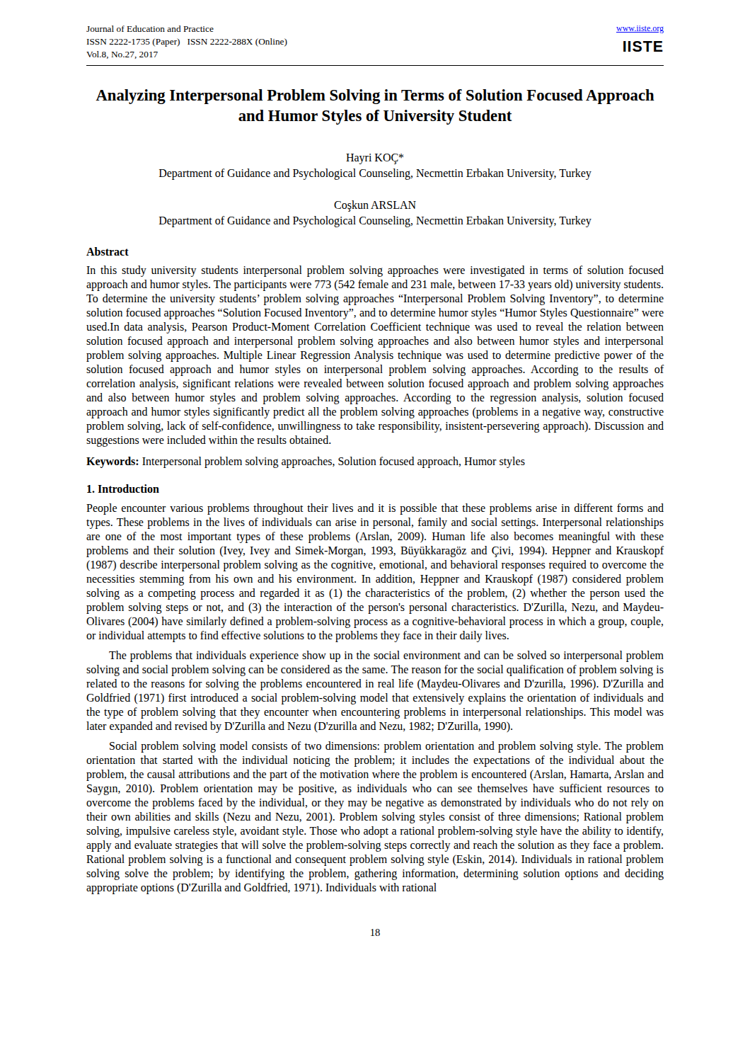Journal of Education and Practice
ISSN 2222-1735 (Paper) ISSN 2222-288X (Online)
Vol.8, No.27, 2017
www.iiste.org
IISTE
Analyzing Interpersonal Problem Solving in Terms of Solution Focused Approach and Humor Styles of University Student
Hayri KOÇ*
Department of Guidance and Psychological Counseling, Necmettin Erbakan University, Turkey
Coşkun ARSLAN
Department of Guidance and Psychological Counseling, Necmettin Erbakan University, Turkey
Abstract
In this study university students interpersonal problem solving approaches were investigated in terms of solution focused approach and humor styles. The participants were 773 (542 female and 231 male, between 17-33 years old) university students. To determine the university students’ problem solving approaches “Interpersonal Problem Solving Inventory”, to determine solution focused approaches “Solution Focused Inventory”, and to determine humor styles “Humor Styles Questionnaire” were used.In data analysis, Pearson Product-Moment Correlation Coefficient technique was used to reveal the relation between solution focused approach and interpersonal problem solving approaches and also between humor styles and interpersonal problem solving approaches. Multiple Linear Regression Analysis technique was used to determine predictive power of the solution focused approach and humor styles on interpersonal problem solving approaches. According to the results of correlation analysis, significant relations were revealed between solution focused approach and problem solving approaches and also between humor styles and problem solving approaches. According to the regression analysis, solution focused approach and humor styles significantly predict all the problem solving approaches (problems in a negative way, constructive problem solving, lack of self-confidence, unwillingness to take responsibility, insistent-persevering approach). Discussion and suggestions were included within the results obtained.
Keywords: Interpersonal problem solving approaches, Solution focused approach, Humor styles
1. Introduction
People encounter various problems throughout their lives and it is possible that these problems arise in different forms and types. These problems in the lives of individuals can arise in personal, family and social settings. Interpersonal relationships are one of the most important types of these problems (Arslan, 2009). Human life also becomes meaningful with these problems and their solution (Ivey, Ivey and Simek-Morgan, 1993, Büyükkaragöz and Çivi, 1994). Heppner and Krauskopf (1987) describe interpersonal problem solving as the cognitive, emotional, and behavioral responses required to overcome the necessities stemming from his own and his environment. In addition, Heppner and Krauskopf (1987) considered problem solving as a competing process and regarded it as (1) the characteristics of the problem, (2) whether the person used the problem solving steps or not, and (3) the interaction of the person's personal characteristics. D'Zurilla, Nezu, and Maydeu-Olivares (2004) have similarly defined a problem-solving process as a cognitive-behavioral process in which a group, couple, or individual attempts to find effective solutions to the problems they face in their daily lives.
The problems that individuals experience show up in the social environment and can be solved so interpersonal problem solving and social problem solving can be considered as the same. The reason for the social qualification of problem solving is related to the reasons for solving the problems encountered in real life (Maydeu-Olivares and D'zurilla, 1996). D'Zurilla and Goldfried (1971) first introduced a social problem-solving model that extensively explains the orientation of individuals and the type of problem solving that they encounter when encountering problems in interpersonal relationships. This model was later expanded and revised by D'Zurilla and Nezu (D'zurilla and Nezu, 1982; D'Zurilla, 1990).
Social problem solving model consists of two dimensions: problem orientation and problem solving style. The problem orientation that started with the individual noticing the problem; it includes the expectations of the individual about the problem, the causal attributions and the part of the motivation where the problem is encountered (Arslan, Hamarta, Arslan and Saygın, 2010). Problem orientation may be positive, as individuals who can see themselves have sufficient resources to overcome the problems faced by the individual, or they may be negative as demonstrated by individuals who do not rely on their own abilities and skills (Nezu and Nezu, 2001). Problem solving styles consist of three dimensions; Rational problem solving, impulsive careless style, avoidant style. Those who adopt a rational problem-solving style have the ability to identify, apply and evaluate strategies that will solve the problem-solving steps correctly and reach the solution as they face a problem. Rational problem solving is a functional and consequent problem solving style (Eskin, 2014). Individuals in rational problem solving solve the problem; by identifying the problem, gathering information, determining solution options and deciding appropriate options (D'Zurilla and Goldfried, 1971). Individuals with rational
18